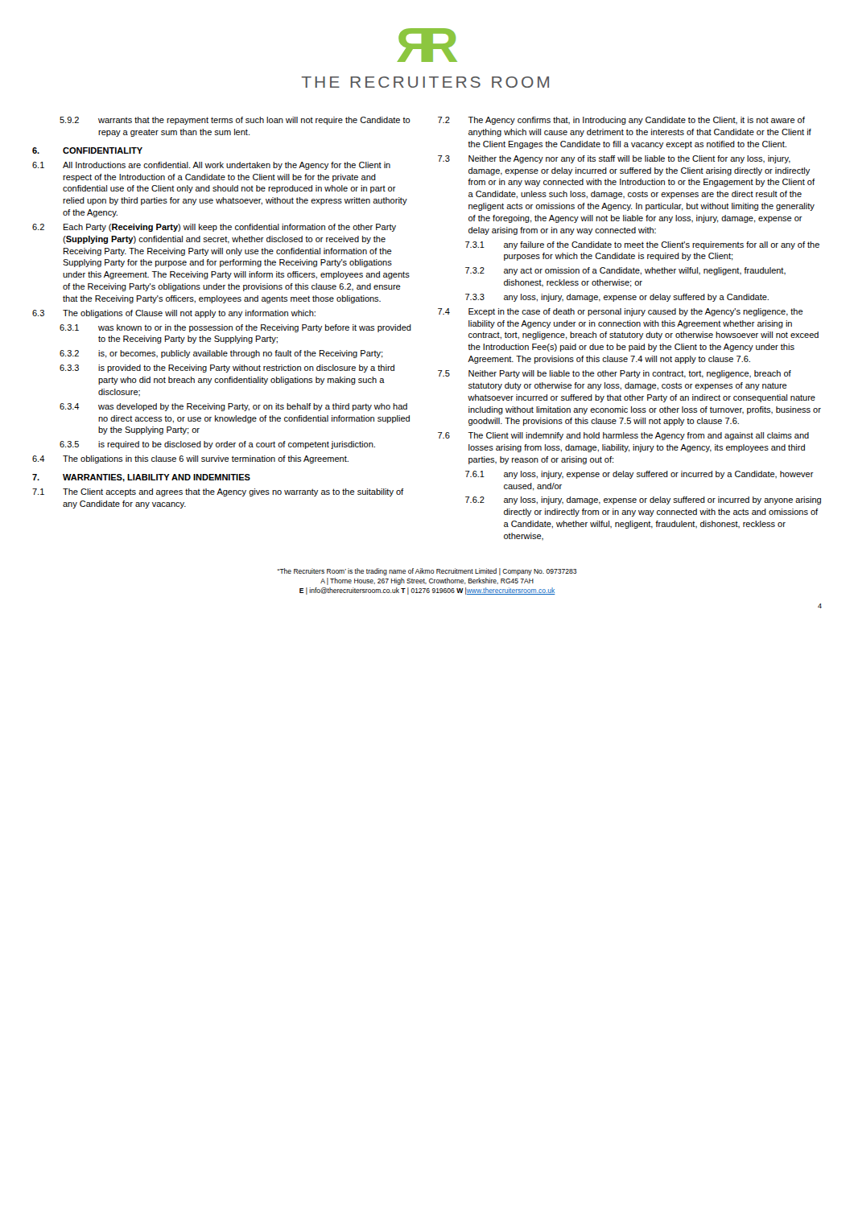ЯЯ
THE RECRUITERS ROOM
5.9.2
warrants that the repayment terms of such loan will not require the Candidate to repay a greater sum than the sum lent.
6. CONFIDENTIALITY
6.1
All Introductions are confidential. All work undertaken by the Agency for the Client in respect of the Introduction of a Candidate to the Client will be for the private and confidential use of the Client only and should not be reproduced in whole or in part or relied upon by third parties for any use whatsoever, without the express written authority of the Agency.
6.2
Each Party (Receiving Party) will keep the confidential information of the other Party (Supplying Party) confidential and secret, whether disclosed to or received by the Receiving Party. The Receiving Party will only use the confidential information of the Supplying Party for the purpose and for performing the Receiving Party's obligations under this Agreement. The Receiving Party will inform its officers, employees and agents of the Receiving Party's obligations under the provisions of this clause 6.2, and ensure that the Receiving Party's officers, employees and agents meet those obligations.
6.3
The obligations of Clause will not apply to any information which:
6.3.1
was known to or in the possession of the Receiving Party before it was provided to the Receiving Party by the Supplying Party;
6.3.2
is, or becomes, publicly available through no fault of the Receiving Party;
6.3.3
is provided to the Receiving Party without restriction on disclosure by a third party who did not breach any confidentiality obligations by making such a disclosure;
6.3.4
was developed by the Receiving Party, or on its behalf by a third party who had no direct access to, or use or knowledge of the confidential information supplied by the Supplying Party; or
6.3.5
is required to be disclosed by order of a court of competent jurisdiction.
6.4
The obligations in this clause 6 will survive termination of this Agreement.
7. WARRANTIES, LIABILITY AND INDEMNITIES
7.1
The Client accepts and agrees that the Agency gives no warranty as to the suitability of any Candidate for any vacancy.
7.2
The Agency confirms that, in Introducing any Candidate to the Client, it is not aware of anything which will cause any detriment to the interests of that Candidate or the Client if the Client Engages the Candidate to fill a vacancy except as notified to the Client.
7.3
Neither the Agency nor any of its staff will be liable to the Client for any loss, injury, damage, expense or delay incurred or suffered by the Client arising directly or indirectly from or in any way connected with the Introduction to or the Engagement by the Client of a Candidate, unless such loss, damage, costs or expenses are the direct result of the negligent acts or omissions of the Agency. In particular, but without limiting the generality of the foregoing, the Agency will not be liable for any loss, injury, damage, expense or delay arising from or in any way connected with:
7.3.1
any failure of the Candidate to meet the Client's requirements for all or any of the purposes for which the Candidate is required by the Client;
7.3.2
any act or omission of a Candidate, whether wilful, negligent, fraudulent, dishonest, reckless or otherwise; or
7.3.3
any loss, injury, damage, expense or delay suffered by a Candidate.
7.4
Except in the case of death or personal injury caused by the Agency's negligence, the liability of the Agency under or in connection with this Agreement whether arising in contract, tort, negligence, breach of statutory duty or otherwise howsoever will not exceed the Introduction Fee(s) paid or due to be paid by the Client to the Agency under this Agreement. The provisions of this clause 7.4 will not apply to clause 7.6.
7.5
Neither Party will be liable to the other Party in contract, tort, negligence, breach of statutory duty or otherwise for any loss, damage, costs or expenses of any nature whatsoever incurred or suffered by that other Party of an indirect or consequential nature including without limitation any economic loss or other loss of turnover, profits, business or goodwill. The provisions of this clause 7.5 will not apply to clause 7.6.
7.6
The Client will indemnify and hold harmless the Agency from and against all claims and losses arising from loss, damage, liability, injury to the Agency, its employees and third parties, by reason of or arising out of:
7.6.1
any loss, injury, expense or delay suffered or incurred by a Candidate, however caused, and/or
7.6.2
any loss, injury, damage, expense or delay suffered or incurred by anyone arising directly or indirectly from or in any way connected with the acts and omissions of a Candidate, whether wilful, negligent, fraudulent, dishonest, reckless or otherwise,
“The Recruiters Room’ is the trading name of Aikmo Recruitment Limited | Company No. 09737283
A | Thorne House, 267 High Street, Crowthorne, Berkshire, RG45 7AH
E | info@therecruitersroom.co.uk T | 01276 919606 W |www.therecruitersroom.co.uk
4